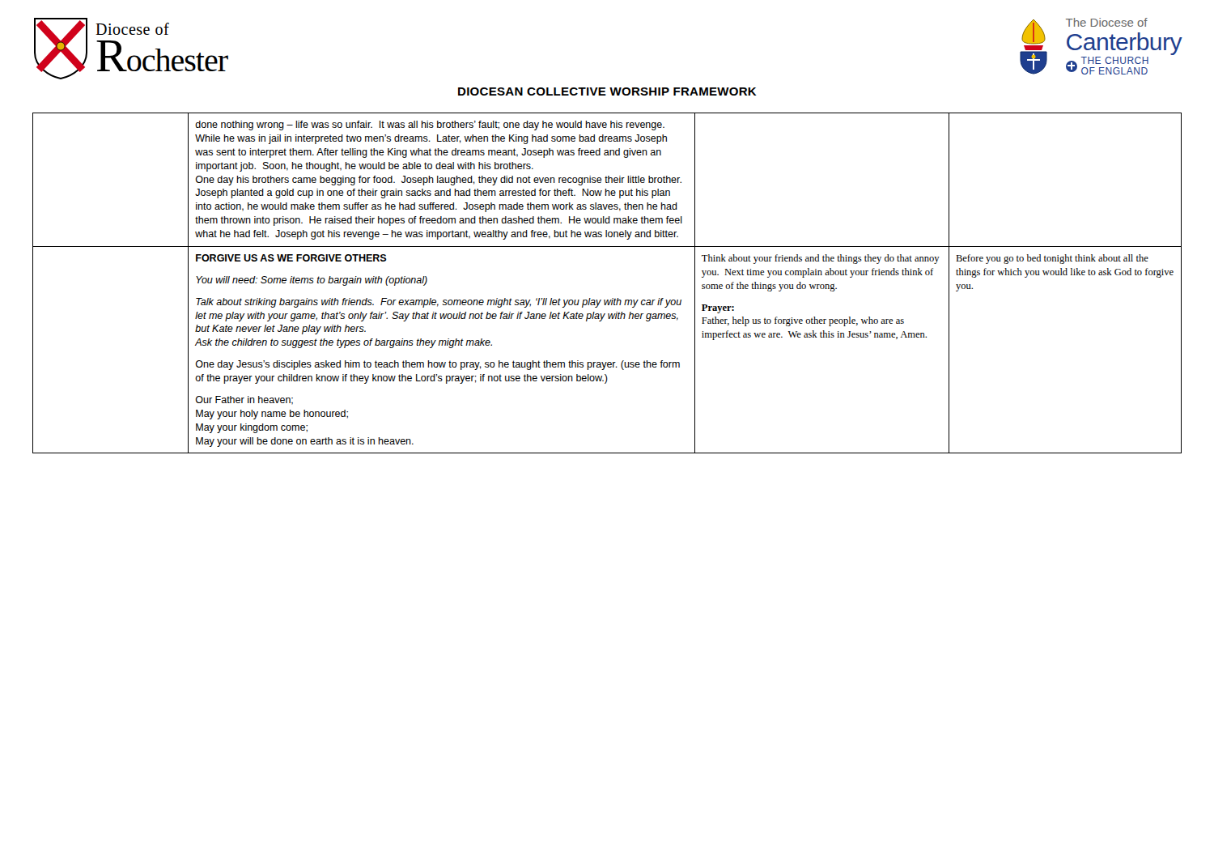Diocese of
Rochester
The Diocese of
Canterbury
THE CHURCH
OF ENGLAND
DIOCESAN COLLECTIVE WORSHIP FRAMEWORK
| | done nothing wrong – life was so unfair. It was all his brothers’ fault; one day he would have his revenge. While he was in jail in interpreted two men’s dreams. Later, when the King had some bad dreams Joseph was sent to interpret them. After telling the King what the dreams meant, Joseph was freed and given an important job. Soon, he thought, he would be able to deal with his brothers. One day his brothers came begging for food. Joseph laughed, they did not even recognise their little brother. Joseph planted a gold cup in one of their grain sacks and had them arrested for theft. Now he put his plan into action, he would make them suffer as he had suffered. Joseph made them work as slaves, then he had them thrown into prison. He raised their hopes of freedom and then dashed them. He would make them feel what he had felt. Joseph got his revenge – he was important, wealthy and free, but he was lonely and bitter. | | |
| | FORGIVE US AS WE FORGIVE OTHERS You will need: Some items to bargain with (optional) Talk about striking bargains with friends. For example, someone might say, ‘I’ll let you play with my car if you let me play with your game, that’s only fair’. Say that it would not be fair if Jane let Kate play with her games, but Kate never let Jane play with hers. Ask the children to suggest the types of bargains they might make. One day Jesus’s disciples asked him to teach them how to pray, so he taught them this prayer. (use the form of the prayer your children know if they know the Lord’s prayer; if not use the version below.) Our Father in heaven; May your holy name be honoured; May your kingdom come; May your will be done on earth as it is in heaven. | Think about your friends and the things they do that annoy you. Next time you complain about your friends think of some of the things you do wrong. Prayer: Father, help us to forgive other people, who are as imperfect as we are. We ask this in Jesus’ name, Amen. | Before you go to bed tonight think about all the things for which you would like to ask God to forgive you. |